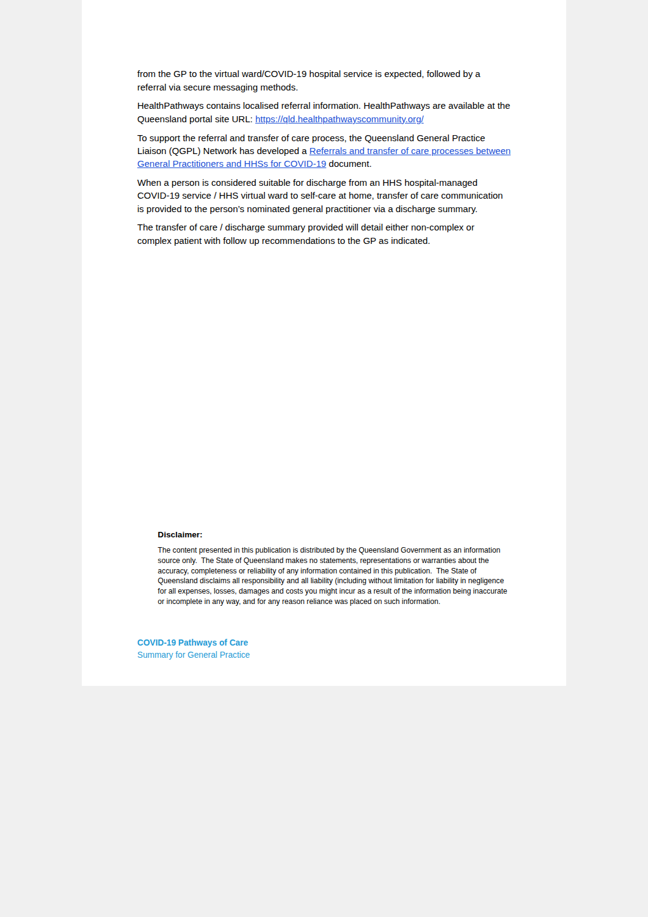from the GP to the virtual ward/COVID-19 hospital service is expected, followed by a referral via secure messaging methods.
HealthPathways contains localised referral information. HealthPathways are available at the Queensland portal site URL: https://qld.healthpathwayscommunity.org/
To support the referral and transfer of care process, the Queensland General Practice Liaison (QGPL) Network has developed a Referrals and transfer of care processes between General Practitioners and HHSs for COVID-19 document.
When a person is considered suitable for discharge from an HHS hospital-managed COVID-19 service / HHS virtual ward to self-care at home, transfer of care communication is provided to the person’s nominated general practitioner via a discharge summary.
The transfer of care / discharge summary provided will detail either non-complex or complex patient with follow up recommendations to the GP as indicated.
Disclaimer:
The content presented in this publication is distributed by the Queensland Government as an information source only. The State of Queensland makes no statements, representations or warranties about the accuracy, completeness or reliability of any information contained in this publication. The State of Queensland disclaims all responsibility and all liability (including without limitation for liability in negligence for all expenses, losses, damages and costs you might incur as a result of the information being inaccurate or incomplete in any way, and for any reason reliance was placed on such information.
COVID-19 Pathways of Care
Summary for General Practice